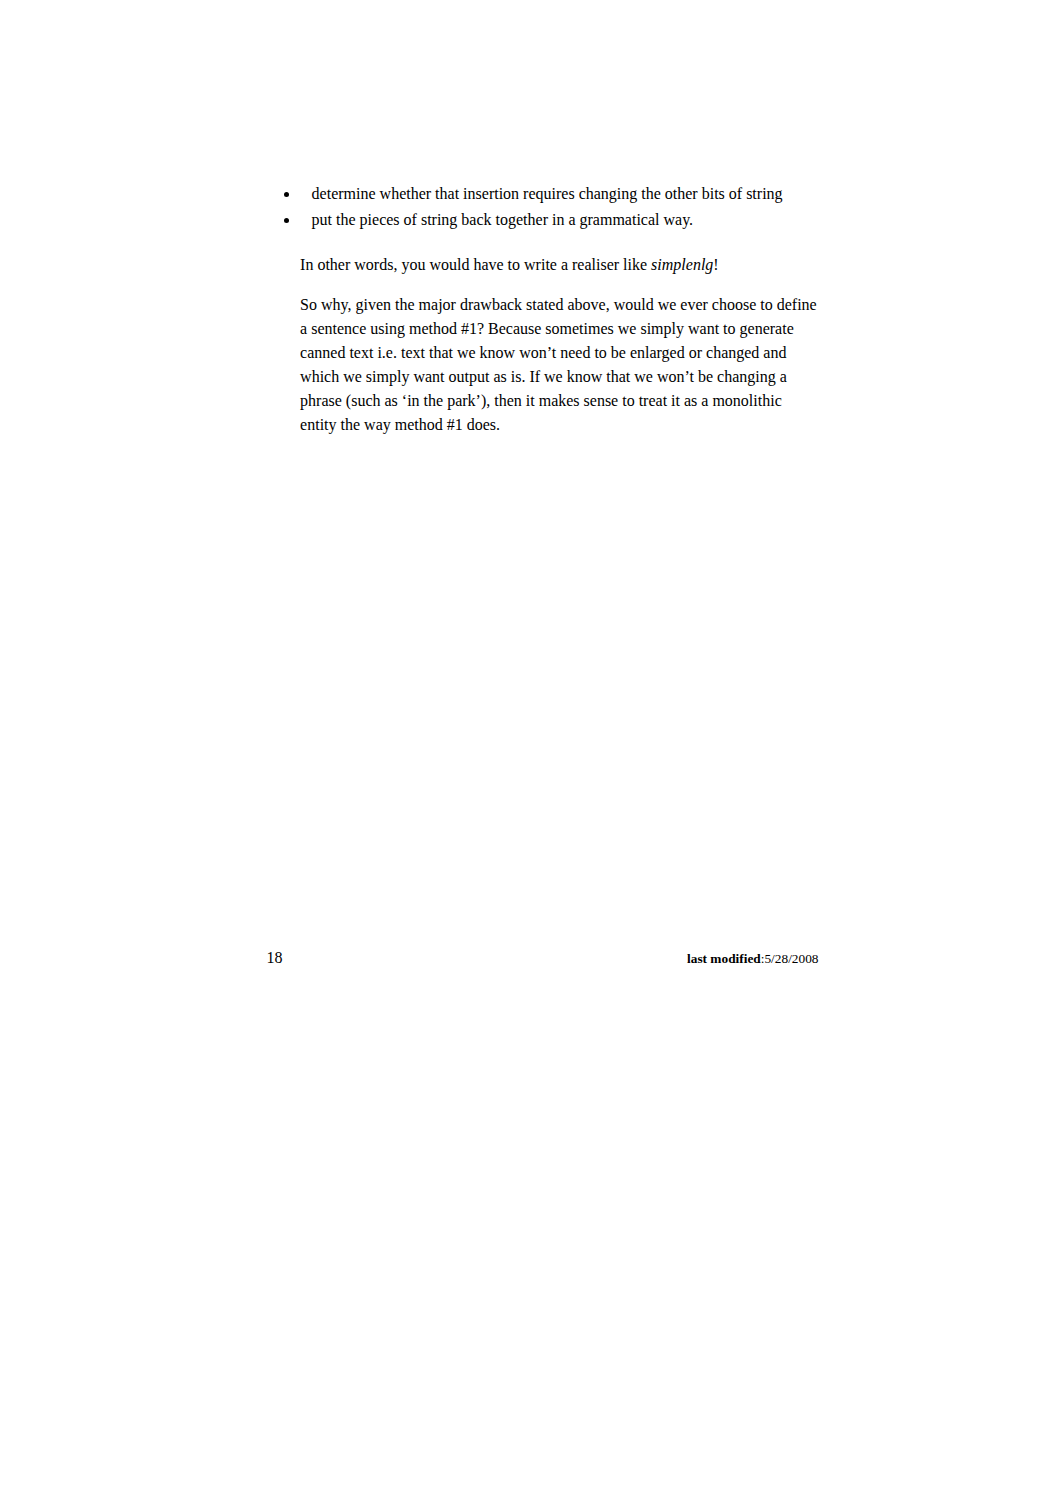determine whether that insertion requires changing the other bits of string
put the pieces of string back together in a grammatical way.
In other words, you would have to write a realiser like simplenlg!
So why, given the major drawback stated above, would we ever choose to define a sentence using method #1? Because sometimes we simply want to generate canned text i.e. text that we know won’t need to be enlarged or changed and which we simply want output as is. If we know that we won’t be changing a phrase (such as ‘in the park’), then it makes sense to treat it as a monolithic entity the way method #1 does.
18 last modified:5/28/2008